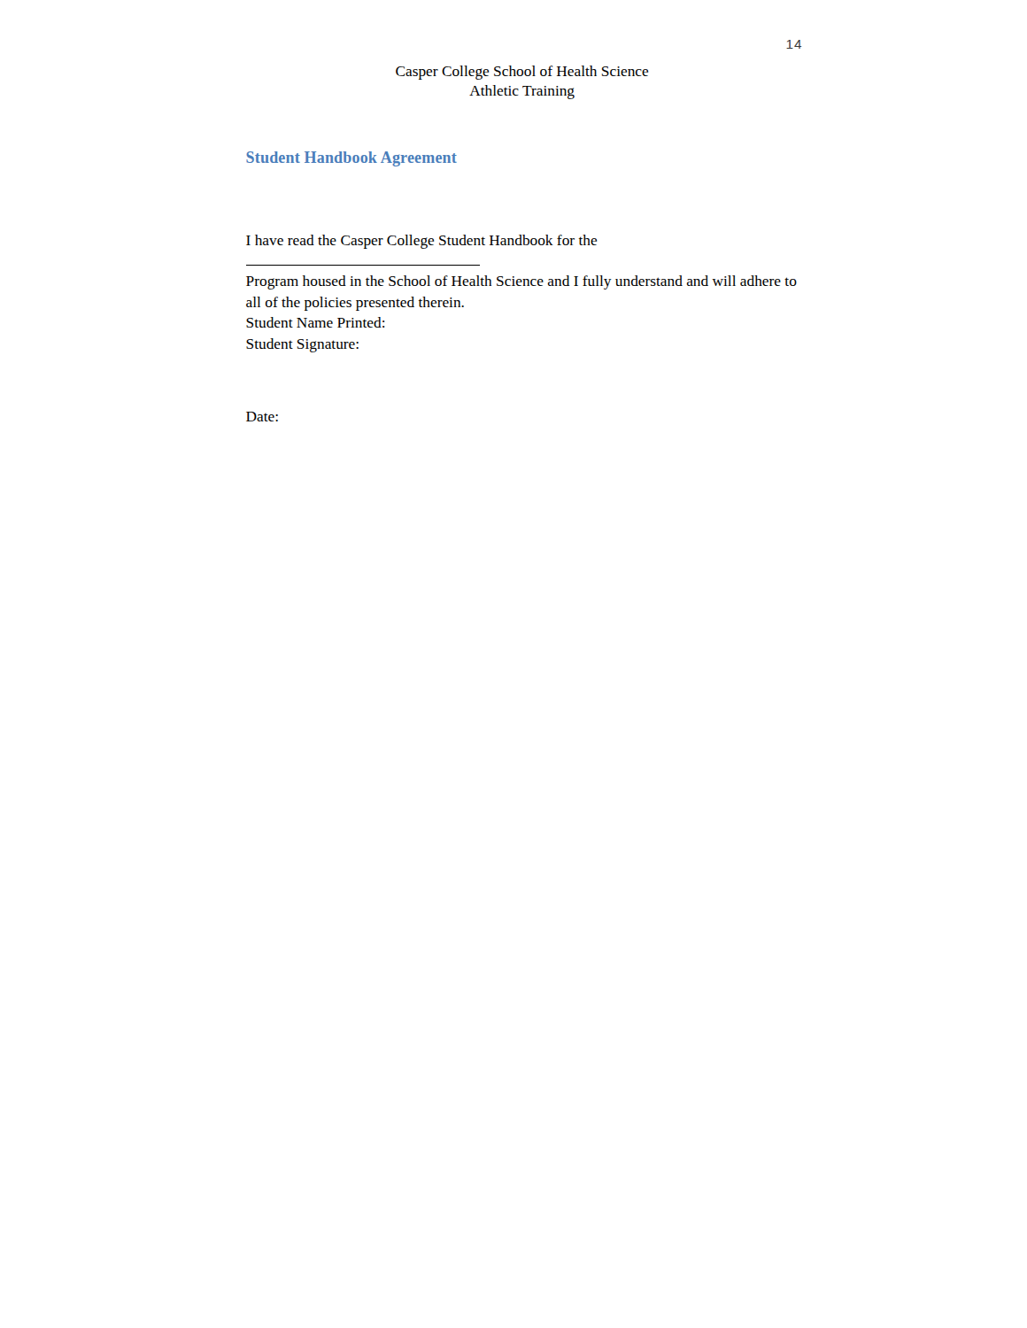14
Casper College School of Health Science Athletic Training
Student Handbook Agreement
I have read the Casper College Student Handbook for the
Program housed in the School of Health Science and I fully understand and will adhere to all of the policies presented therein.
Student Name Printed:
Student Signature:
Date: